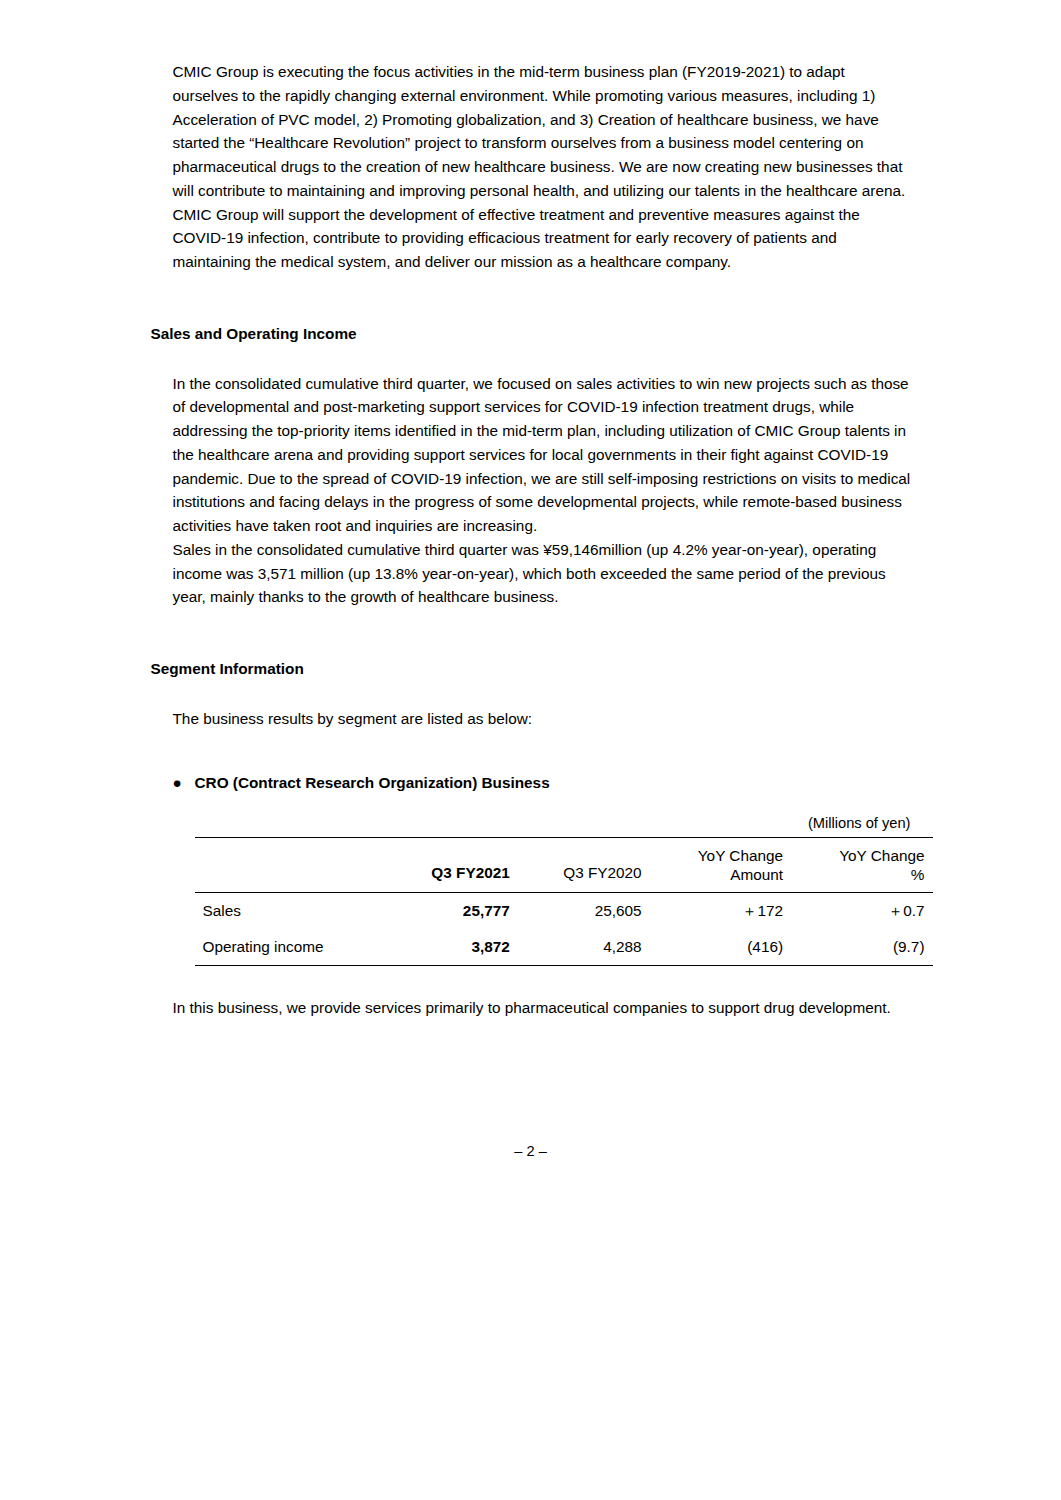CMIC Group is executing the focus activities in the mid-term business plan (FY2019-2021) to adapt ourselves to the rapidly changing external environment. While promoting various measures, including 1) Acceleration of PVC model, 2) Promoting globalization, and 3) Creation of healthcare business, we have started the “Healthcare Revolution” project to transform ourselves from a business model centering on pharmaceutical drugs to the creation of new healthcare business. We are now creating new businesses that will contribute to maintaining and improving personal health, and utilizing our talents in the healthcare arena.
CMIC Group will support the development of effective treatment and preventive measures against the COVID-19 infection, contribute to providing efficacious treatment for early recovery of patients and maintaining the medical system, and deliver our mission as a healthcare company.
Sales and Operating Income
In the consolidated cumulative third quarter, we focused on sales activities to win new projects such as those of developmental and post-marketing support services for COVID-19 infection treatment drugs, while addressing the top-priority items identified in the mid-term plan, including utilization of CMIC Group talents in the healthcare arena and providing support services for local governments in their fight against COVID-19 pandemic. Due to the spread of COVID-19 infection, we are still self-imposing restrictions on visits to medical institutions and facing delays in the progress of some developmental projects, while remote-based business activities have taken root and inquiries are increasing.
Sales in the consolidated cumulative third quarter was ¥59,146million (up 4.2% year-on-year), operating income was 3,571 million (up 13.8% year-on-year), which both exceeded the same period of the previous year, mainly thanks to the growth of healthcare business.
Segment Information
The business results by segment are listed as below:
●CRO (Contract Research Organization) Business
(Millions of yen)
| | Q3 FY2021 | Q3 FY2020 | YoY Change Amount | YoY Change % |
| --- | --- | --- | --- | --- |
| Sales | 25,777 | 25,605 | ＋172 | ＋0.7 |
| Operating income | 3,872 | 4,288 | (416) | (9.7) |
In this business, we provide services primarily to pharmaceutical companies to support drug development.
– 2 –